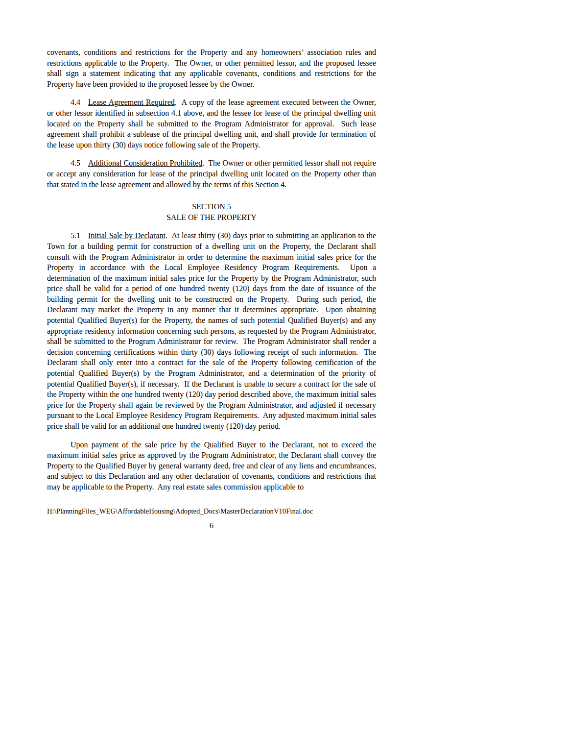covenants, conditions and restrictions for the Property and any homeowners’ association rules and restrictions applicable to the Property. The Owner, or other permitted lessor, and the proposed lessee shall sign a statement indicating that any applicable covenants, conditions and restrictions for the Property have been provided to the proposed lessee by the Owner.
4.4 Lease Agreement Required. A copy of the lease agreement executed between the Owner, or other lessor identified in subsection 4.1 above, and the lessee for lease of the principal dwelling unit located on the Property shall be submitted to the Program Administrator for approval. Such lease agreement shall prohibit a sublease of the principal dwelling unit, and shall provide for termination of the lease upon thirty (30) days notice following sale of the Property.
4.5 Additional Consideration Prohibited. The Owner or other permitted lessor shall not require or accept any consideration for lease of the principal dwelling unit located on the Property other than that stated in the lease agreement and allowed by the terms of this Section 4.
SECTION 5
SALE OF THE PROPERTY
5.1 Initial Sale by Declarant. At least thirty (30) days prior to submitting an application to the Town for a building permit for construction of a dwelling unit on the Property, the Declarant shall consult with the Program Administrator in order to determine the maximum initial sales price for the Property in accordance with the Local Employee Residency Program Requirements. Upon a determination of the maximum initial sales price for the Property by the Program Administrator, such price shall be valid for a period of one hundred twenty (120) days from the date of issuance of the building permit for the dwelling unit to be constructed on the Property. During such period, the Declarant may market the Property in any manner that it determines appropriate. Upon obtaining potential Qualified Buyer(s) for the Property, the names of such potential Qualified Buyer(s) and any appropriate residency information concerning such persons, as requested by the Program Administrator, shall be submitted to the Program Administrator for review. The Program Administrator shall render a decision concerning certifications within thirty (30) days following receipt of such information. The Declarant shall only enter into a contract for the sale of the Property following certification of the potential Qualified Buyer(s) by the Program Administrator, and a determination of the priority of potential Qualified Buyer(s), if necessary. If the Declarant is unable to secure a contract for the sale of the Property within the one hundred twenty (120) day period described above, the maximum initial sales price for the Property shall again be reviewed by the Program Administrator, and adjusted if necessary pursuant to the Local Employee Residency Program Requirements. Any adjusted maximum initial sales price shall be valid for an additional one hundred twenty (120) day period.
Upon payment of the sale price by the Qualified Buyer to the Declarant, not to exceed the maximum initial sales price as approved by the Program Administrator, the Declarant shall convey the Property to the Qualified Buyer by general warranty deed, free and clear of any liens and encumbrances, and subject to this Declaration and any other declaration of covenants, conditions and restrictions that may be applicable to the Property. Any real estate sales commission applicable to
H:\PlanningFiles_WEG\AffordableHousing\Adopted_Docs\MasterDeclarationV10Final.doc
6